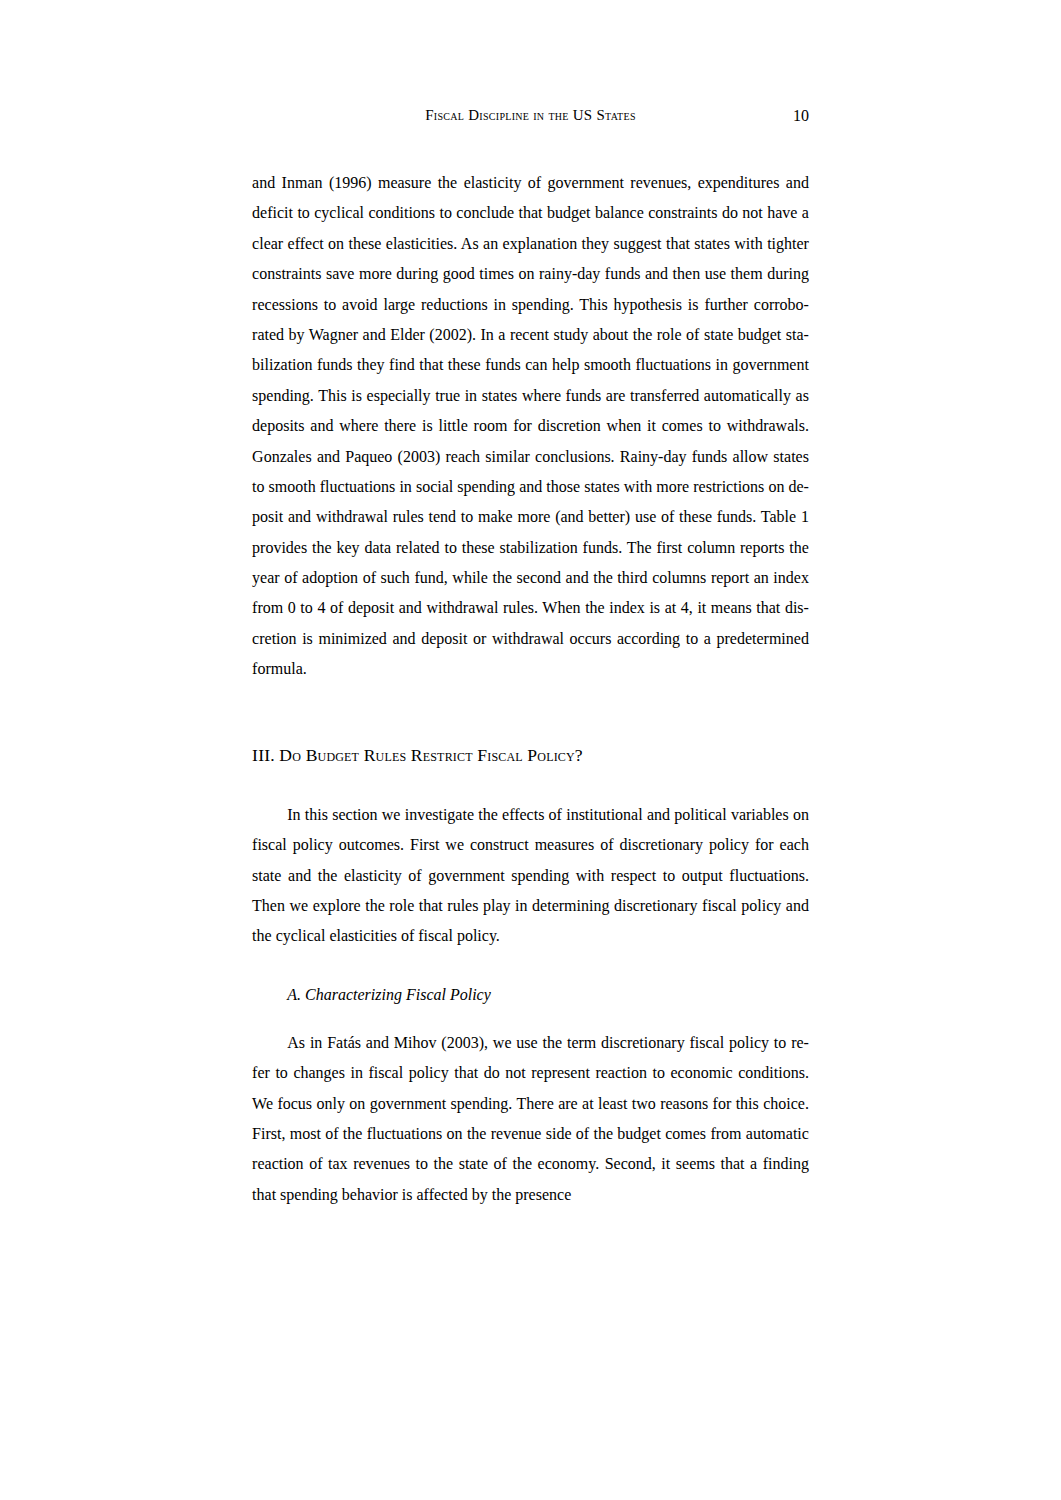Fiscal Discipline in the US States 10
and Inman (1996) measure the elasticity of government revenues, expenditures and deficit to cyclical conditions to conclude that budget balance constraints do not have a clear effect on these elasticities. As an explanation they suggest that states with tighter constraints save more during good times on rainy-day funds and then use them during recessions to avoid large reductions in spending. This hypothesis is further corroborated by Wagner and Elder (2002). In a recent study about the role of state budget stabilization funds they find that these funds can help smooth fluctuations in government spending. This is especially true in states where funds are transferred automatically as deposits and where there is little room for discretion when it comes to withdrawals. Gonzales and Paqueo (2003) reach similar conclusions. Rainy-day funds allow states to smooth fluctuations in social spending and those states with more restrictions on deposit and withdrawal rules tend to make more (and better) use of these funds. Table 1 provides the key data related to these stabilization funds. The first column reports the year of adoption of such fund, while the second and the third columns report an index from 0 to 4 of deposit and withdrawal rules. When the index is at 4, it means that discretion is minimized and deposit or withdrawal occurs according to a predetermined formula.
III. Do Budget Rules Restrict Fiscal Policy?
In this section we investigate the effects of institutional and political variables on fiscal policy outcomes. First we construct measures of discretionary policy for each state and the elasticity of government spending with respect to output fluctuations. Then we explore the role that rules play in determining discretionary fiscal policy and the cyclical elasticities of fiscal policy.
A. Characterizing Fiscal Policy
As in Fatás and Mihov (2003), we use the term discretionary fiscal policy to refer to changes in fiscal policy that do not represent reaction to economic conditions. We focus only on government spending. There are at least two reasons for this choice. First, most of the fluctuations on the revenue side of the budget comes from automatic reaction of tax revenues to the state of the economy. Second, it seems that a finding that spending behavior is affected by the presence